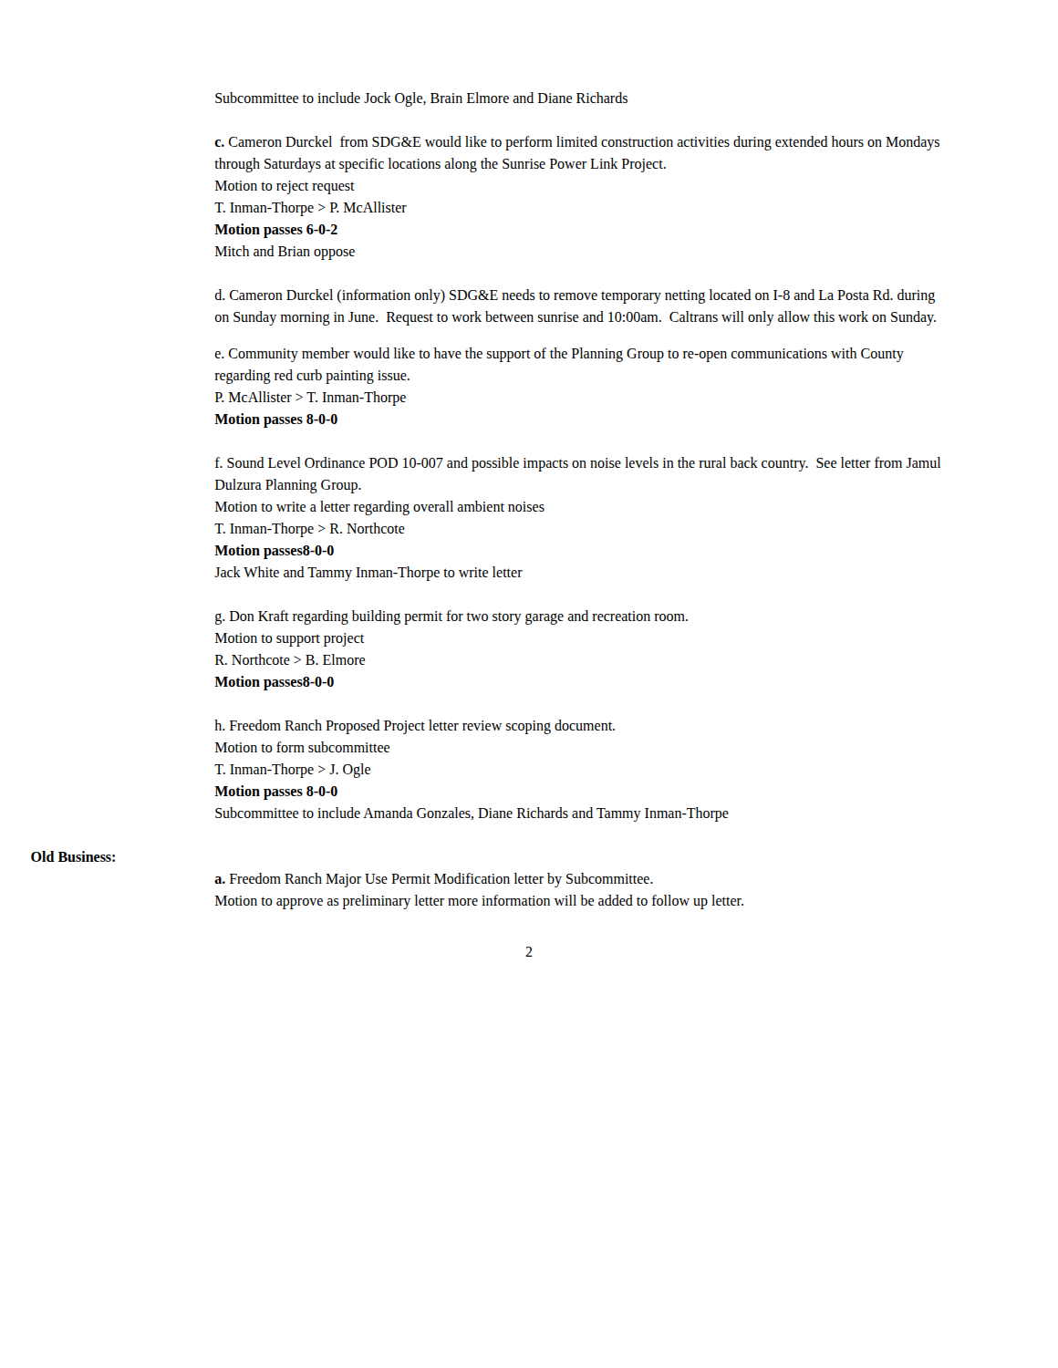Subcommittee to include Jock Ogle, Brain Elmore and Diane Richards
c. Cameron Durckel from SDG&E would like to perform limited construction activities during extended hours on Mondays through Saturdays at specific locations along the Sunrise Power Link Project.
Motion to reject request
T. Inman-Thorpe > P. McAllister
Motion passes 6-0-2
Mitch and Brian oppose
d. Cameron Durckel (information only) SDG&E needs to remove temporary netting located on I-8 and La Posta Rd. during on Sunday morning in June. Request to work between sunrise and 10:00am. Caltrans will only allow this work on Sunday.
e. Community member would like to have the support of the Planning Group to re-open communications with County regarding red curb painting issue.
P. McAllister > T. Inman-Thorpe
Motion passes 8-0-0
f. Sound Level Ordinance POD 10-007 and possible impacts on noise levels in the rural back country. See letter from Jamul Dulzura Planning Group.
Motion to write a letter regarding overall ambient noises
T. Inman-Thorpe > R. Northcote
Motion passes8-0-0
Jack White and Tammy Inman-Thorpe to write letter
g. Don Kraft regarding building permit for two story garage and recreation room.
Motion to support project
R. Northcote > B. Elmore
Motion passes8-0-0
h. Freedom Ranch Proposed Project letter review scoping document.
Motion to form subcommittee
T. Inman-Thorpe > J. Ogle
Motion passes 8-0-0
Subcommittee to include Amanda Gonzales, Diane Richards and Tammy Inman-Thorpe
Old Business:
a. Freedom Ranch Major Use Permit Modification letter by Subcommittee.
Motion to approve as preliminary letter more information will be added to follow up letter.
2